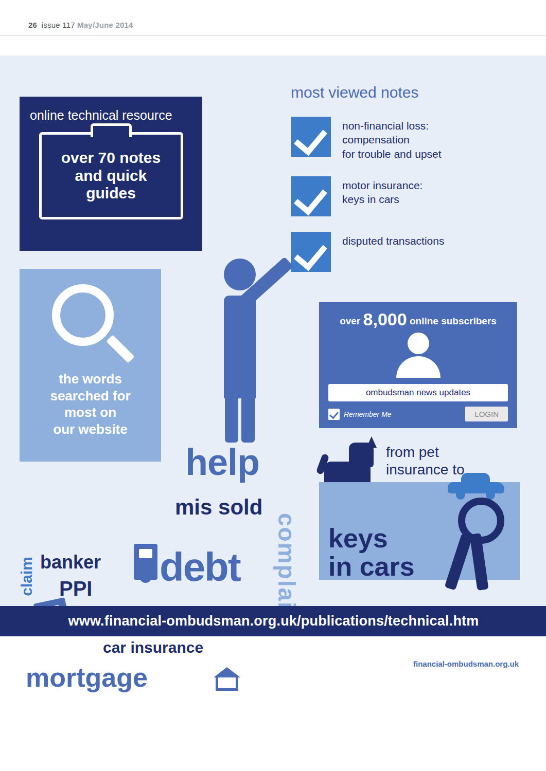26 issue 117 May/June 2014
online technical resource
over 70 notes
and quick
guides
the words
searched for
most on
our website
most viewed notes
non-financial loss:
compensation
for trouble and upset
motor insurance:
keys in cars
disputed transactions
over 8,000 online subscribers
ombudsman news updates
Remember Me LOGIN
help mis sold complaint claim banker debt PPI compensation car insurance mortgage
from pet
insurance to …
keys
in cars
www.financial-ombudsman.org.uk/publications/technical.htm
financial-ombudsman.org.uk